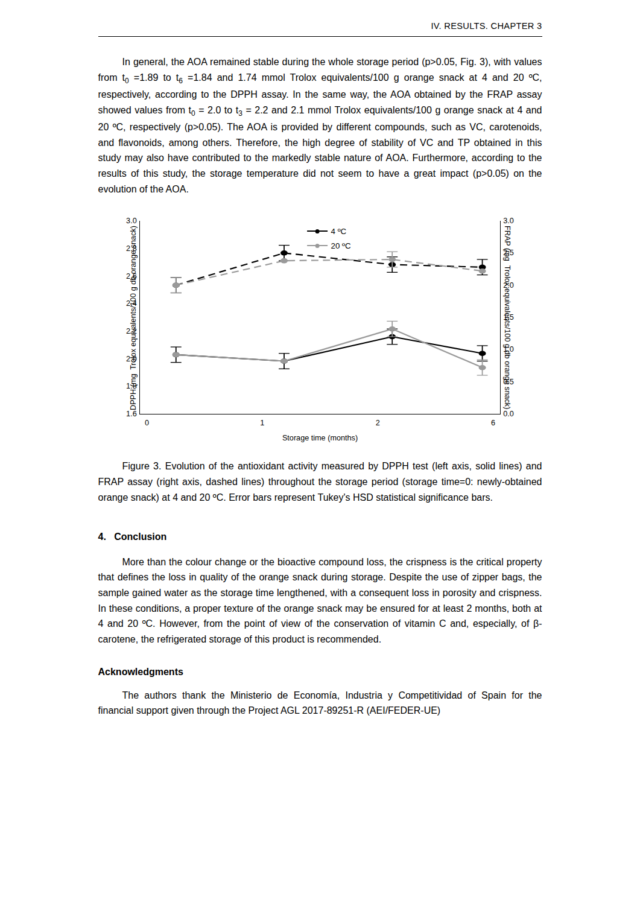IV. RESULTS. CHAPTER 3
In general, the AOA remained stable during the whole storage period (p>0.05, Fig. 3), with values from t0 =1.89 to t6 =1.84 and 1.74 mmol Trolox equivalents/100 g orange snack at 4 and 20 ºC, respectively, according to the DPPH assay. In the same way, the AOA obtained by the FRAP assay showed values from t0 = 2.0 to t3 = 2.2 and 2.1 mmol Trolox equivalents/100 g orange snack at 4 and 20 ºC, respectively (p>0.05). The AOA is provided by different compounds, such as VC, carotenoids, and flavonoids, among others. Therefore, the high degree of stability of VC and TP obtained in this study may also have contributed to the markedly stable nature of AOA. Furthermore, according to the results of this study, the storage temperature did not seem to have a great impact (p>0.05) on the evolution of the AOA.
DPPH (mg Trolox equivalents/100 g db orange snack)
4 ºC
20 ºC
3.0 2.8 2.6 2.4 2.2 2.0 1.8 1.6 3.0 2.5 2.0 1.5 1.0 0.5 0.0
FRAP (mg Trolox equivalents/100 g db orange snack)
0126
Storage time (months)
Figure 3. Evolution of the antioxidant activity measured by DPPH test (left axis, solid lines) and FRAP assay (right axis, dashed lines) throughout the storage period (storage time=0: newly-obtained orange snack) at 4 and 20 ºC. Error bars represent Tukey's HSD statistical significance bars.
4. Conclusion
More than the colour change or the bioactive compound loss, the crispness is the critical property that defines the loss in quality of the orange snack during storage. Despite the use of zipper bags, the sample gained water as the storage time lengthened, with a consequent loss in porosity and crispness. In these conditions, a proper texture of the orange snack may be ensured for at least 2 months, both at 4 and 20 ºC. However, from the point of view of the conservation of vitamin C and, especially, of β-carotene, the refrigerated storage of this product is recommended.
Acknowledgments
The authors thank the Ministerio de Economía, Industria y Competitividad of Spain for the financial support given through the Project AGL 2017-89251-R (AEI/FEDER-UE)